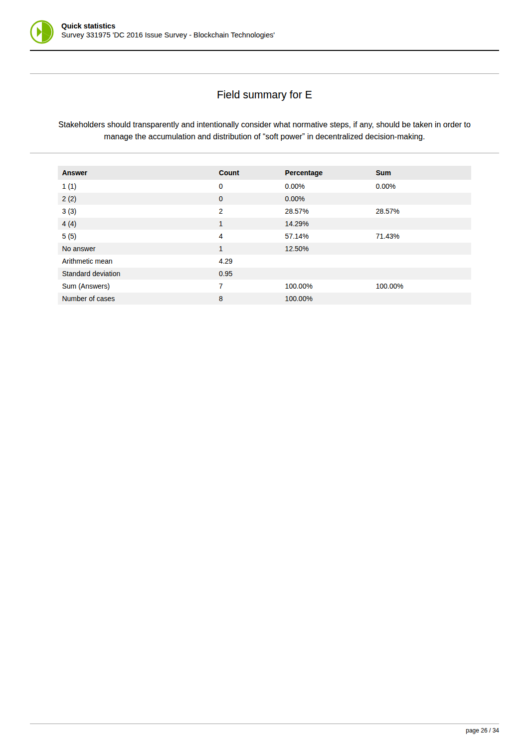Quick statistics
Survey 331975 'DC 2016 Issue Survey - Blockchain Technologies'
Field summary for E
Stakeholders should transparently and intentionally consider what normative steps, if any, should be taken in order to manage the accumulation and distribution of “soft power” in decentralized decision-making.
| Answer | Count | Percentage | Sum |
| --- | --- | --- | --- |
| 1 (1) | 0 | 0.00% | 0.00% |
| 2 (2) | 0 | 0.00% | |
| 3 (3) | 2 | 28.57% | 28.57% |
| 4 (4) | 1 | 14.29% | |
| 5 (5) | 4 | 57.14% | 71.43% |
| No answer | 1 | 12.50% | |
| Arithmetic mean | 4.29 | | |
| Standard deviation | 0.95 | | |
| Sum (Answers) | 7 | 100.00% | 100.00% |
| Number of cases | 8 | 100.00% | |
page 26 / 34